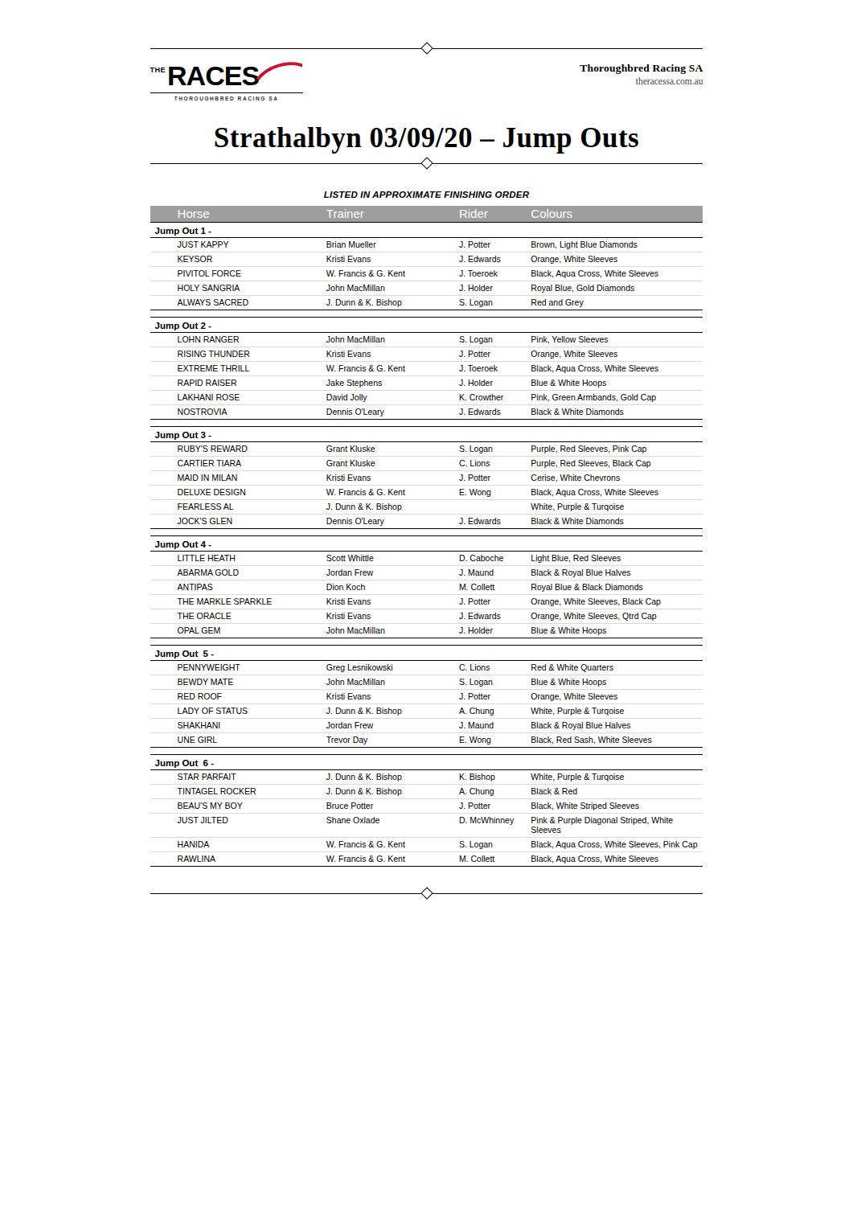THE RACES
THOROUGHBRED RACING SA
Thoroughbred Racing SA
theracessa.com.au
Strathalbyn 03/09/20 – Jump Outs
LISTED IN APPROXIMATE FINISHING ORDER
| Horse | Trainer | Rider | Colours |
| --- | --- | --- | --- |
| Jump Out 1 - |
| JUST KAPPY | Brian Mueller | J. Potter | Brown, Light Blue Diamonds |
| KEYSOR | Kristi Evans | J. Edwards | Orange, White Sleeves |
| PIVITOL FORCE | W. Francis & G. Kent | J. Toeroek | Black, Aqua Cross, White Sleeves |
| HOLY SANGRIA | John MacMillan | J. Holder | Royal Blue, Gold Diamonds |
| ALWAYS SACRED | J. Dunn & K. Bishop | S. Logan | Red and Grey |
| Jump Out 2 - |
| LOHN RANGER | John MacMillan | S. Logan | Pink, Yellow Sleeves |
| RISING THUNDER | Kristi Evans | J. Potter | Orange, White Sleeves |
| EXTREME THRILL | W. Francis & G. Kent | J. Toeroek | Black, Aqua Cross, White Sleeves |
| RAPID RAISER | Jake Stephens | J. Holder | Blue & White Hoops |
| LAKHANI ROSE | David Jolly | K. Crowther | Pink, Green Armbands, Gold Cap |
| NOSTROVIA | Dennis O'Leary | J. Edwards | Black & White Diamonds |
| Jump Out 3 - |
| RUBY'S REWARD | Grant Kluske | S. Logan | Purple, Red Sleeves, Pink Cap |
| CARTIER TIARA | Grant Kluske | C. Lions | Purple, Red Sleeves, Black Cap |
| MAID IN MILAN | Kristi Evans | J. Potter | Cerise, White Chevrons |
| DELUXE DESIGN | W. Francis & G. Kent | E. Wong | Black, Aqua Cross, White Sleeves |
| FEARLESS AL | J. Dunn & K. Bishop | | White, Purple & Turqoise |
| JOCK'S GLEN | Dennis O'Leary | J. Edwards | Black & White Diamonds |
| Jump Out 4 - |
| LITTLE HEATH | Scott Whittle | D. Caboche | Light Blue, Red Sleeves |
| ABARMA GOLD | Jordan Frew | J. Maund | Black & Royal Blue Halves |
| ANTIPAS | Dion Koch | M. Collett | Royal Blue & Black Diamonds |
| THE MARKLE SPARKLE | Kristi Evans | J. Potter | Orange, White Sleeves, Black Cap |
| THE ORACLE | Kristi Evans | J. Edwards | Orange, White Sleeves, Qtrd Cap |
| OPAL GEM | John MacMillan | J. Holder | Blue & White Hoops |
| Jump Out 5 - |
| PENNYWEIGHT | Greg Lesnikowski | C. Lions | Red & White Quarters |
| BEWDY MATE | John MacMillan | S. Logan | Blue & White Hoops |
| RED ROOF | Kristi Evans | J. Potter | Orange, White Sleeves |
| LADY OF STATUS | J. Dunn & K. Bishop | A. Chung | White, Purple & Turqoise |
| SHAKHANI | Jordan Frew | J. Maund | Black & Royal Blue Halves |
| UNE GIRL | Trevor Day | E. Wong | Black, Red Sash, White Sleeves |
| Jump Out 6 - |
| STAR PARFAIT | J. Dunn & K. Bishop | K. Bishop | White, Purple & Turqoise |
| TINTAGEL ROCKER | J. Dunn & K. Bishop | A. Chung | Black & Red |
| BEAU'S MY BOY | Bruce Potter | J. Potter | Black, White Striped Sleeves |
| JUST JILTED | Shane Oxlade | D. McWhinney | Pink & Purple Diagonal Striped, White Sleeves |
| HANIDA | W. Francis & G. Kent | S. Logan | Black, Aqua Cross, White Sleeves, Pink Cap |
| RAWLINA | W. Francis & G. Kent | M. Collett | Black, Aqua Cross, White Sleeves |